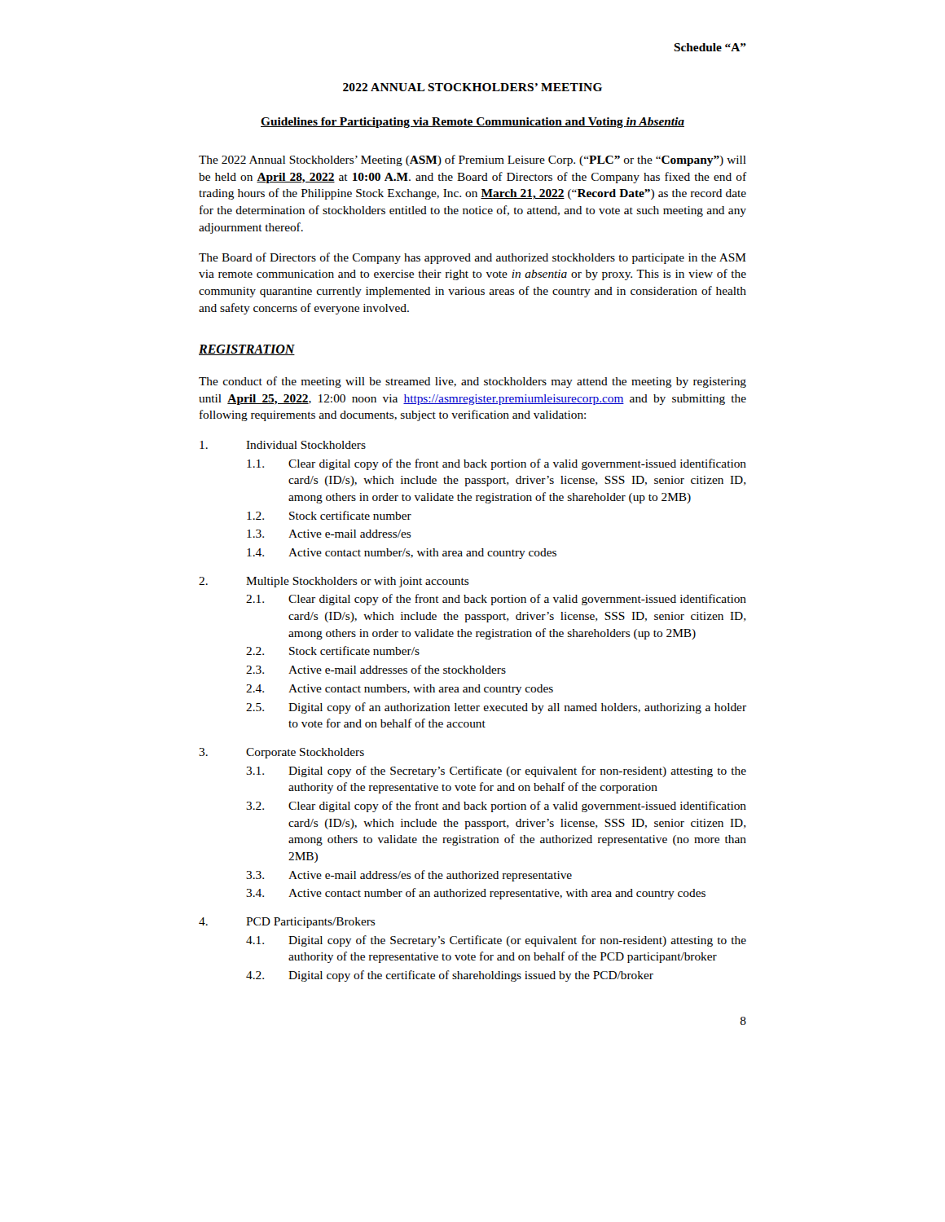Schedule “A”
2022 ANNUAL STOCKHOLDERS’ MEETING
Guidelines for Participating via Remote Communication and Voting in Absentia
The 2022 Annual Stockholders’ Meeting (ASM) of Premium Leisure Corp. (“PLC” or the “Company”) will be held on April 28, 2022 at 10:00 A.M. and the Board of Directors of the Company has fixed the end of trading hours of the Philippine Stock Exchange, Inc. on March 21, 2022 (“Record Date”) as the record date for the determination of stockholders entitled to the notice of, to attend, and to vote at such meeting and any adjournment thereof.
The Board of Directors of the Company has approved and authorized stockholders to participate in the ASM via remote communication and to exercise their right to vote in absentia or by proxy. This is in view of the community quarantine currently implemented in various areas of the country and in consideration of health and safety concerns of everyone involved.
REGISTRATION
The conduct of the meeting will be streamed live, and stockholders may attend the meeting by registering until April 25, 2022, 12:00 noon via https://asmregister.premiumleisurecorp.com and by submitting the following requirements and documents, subject to verification and validation:
Individual Stockholders
Clear digital copy of the front and back portion of a valid government-issued identification card/s (ID/s), which include the passport, driver’s license, SSS ID, senior citizen ID, among others in order to validate the registration of the shareholder (up to 2MB)
Stock certificate number
Active e-mail address/es
Active contact number/s, with area and country codes
Multiple Stockholders or with joint accounts
Clear digital copy of the front and back portion of a valid government-issued identification card/s (ID/s), which include the passport, driver’s license, SSS ID, senior citizen ID, among others in order to validate the registration of the shareholders (up to 2MB)
Stock certificate number/s
Active e-mail addresses of the stockholders
Active contact numbers, with area and country codes
Digital copy of an authorization letter executed by all named holders, authorizing a holder to vote for and on behalf of the account
Corporate Stockholders
Digital copy of the Secretary’s Certificate (or equivalent for non-resident) attesting to the authority of the representative to vote for and on behalf of the corporation
Clear digital copy of the front and back portion of a valid government-issued identification card/s (ID/s), which include the passport, driver’s license, SSS ID, senior citizen ID, among others to validate the registration of the authorized representative (no more than 2MB)
Active e-mail address/es of the authorized representative
Active contact number of an authorized representative, with area and country codes
PCD Participants/Brokers
Digital copy of the Secretary’s Certificate (or equivalent for non-resident) attesting to the authority of the representative to vote for and on behalf of the PCD participant/broker
Digital copy of the certificate of shareholdings issued by the PCD/broker
8